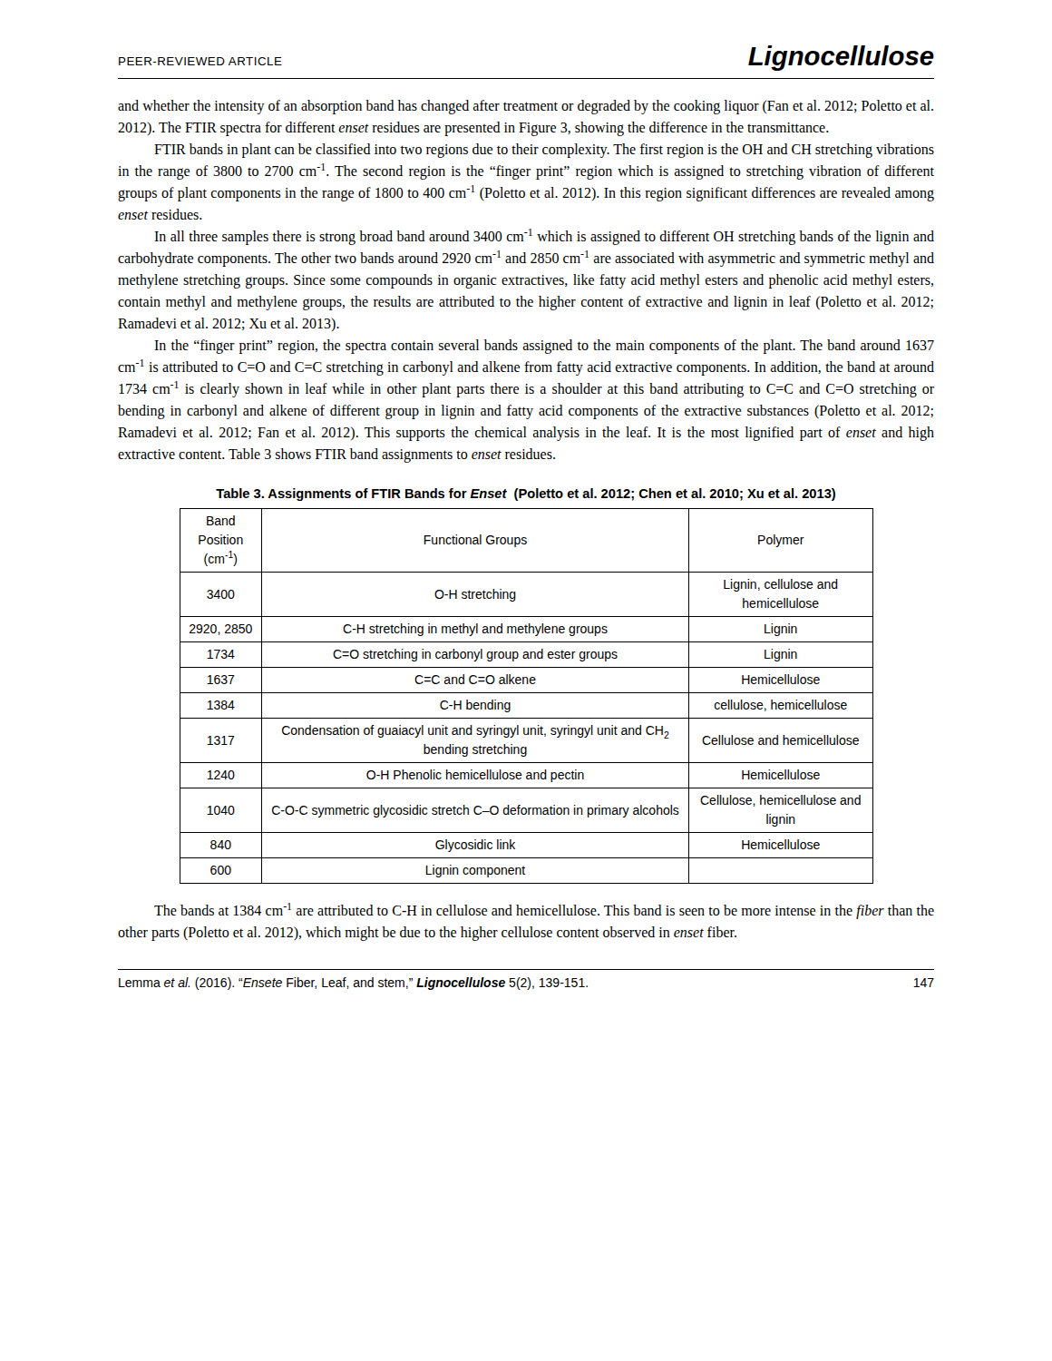PEER-REVIEWED ARTICLE
Lignocellulose
and whether the intensity of an absorption band has changed after treatment or degraded by the cooking liquor (Fan et al. 2012; Poletto et al. 2012). The FTIR spectra for different enset residues are presented in Figure 3, showing the difference in the transmittance.
FTIR bands in plant can be classified into two regions due to their complexity. The first region is the OH and CH stretching vibrations in the range of 3800 to 2700 cm-1. The second region is the “finger print” region which is assigned to stretching vibration of different groups of plant components in the range of 1800 to 400 cm-1 (Poletto et al. 2012). In this region significant differences are revealed among enset residues.
In all three samples there is strong broad band around 3400 cm-1 which is assigned to different OH stretching bands of the lignin and carbohydrate components. The other two bands around 2920 cm-1 and 2850 cm-1 are associated with asymmetric and symmetric methyl and methylene stretching groups. Since some compounds in organic extractives, like fatty acid methyl esters and phenolic acid methyl esters, contain methyl and methylene groups, the results are attributed to the higher content of extractive and lignin in leaf (Poletto et al. 2012; Ramadevi et al. 2012; Xu et al. 2013).
In the “finger print” region, the spectra contain several bands assigned to the main components of the plant. The band around 1637 cm-1 is attributed to C=O and C=C stretching in carbonyl and alkene from fatty acid extractive components. In addition, the band at around 1734 cm-1 is clearly shown in leaf while in other plant parts there is a shoulder at this band attributing to C=C and C=O stretching or bending in carbonyl and alkene of different group in lignin and fatty acid components of the extractive substances (Poletto et al. 2012; Ramadevi et al. 2012; Fan et al. 2012). This supports the chemical analysis in the leaf. It is the most lignified part of enset and high extractive content. Table 3 shows FTIR band assignments to enset residues.
Table 3. Assignments of FTIR Bands for Enset (Poletto et al. 2012; Chen et al. 2010; Xu et al. 2013)
| Band Position (cm -1 ) | Functional Groups | Polymer |
| --- | --- | --- |
| 3400 | O-H stretching | Lignin, cellulose and hemicellulose |
| 2920, 2850 | C-H stretching in methyl and methylene groups | Lignin |
| 1734 | C=O stretching in carbonyl group and ester groups | Lignin |
| 1637 | C=C and C=O alkene | Hemicellulose |
| 1384 | C-H bending | cellulose, hemicellulose |
| 1317 | Condensation of guaiacyl unit and syringyl unit, syringyl unit and CH 2 bending stretching | Cellulose and hemicellulose |
| 1240 | O-H Phenolic hemicellulose and pectin | Hemicellulose |
| 1040 | C-O-C symmetric glycosidic stretch C–O deformation in primary alcohols | Cellulose, hemicellulose and lignin |
| 840 | Glycosidic link | Hemicellulose |
| 600 | Lignin component | |
The bands at 1384 cm-1 are attributed to C-H in cellulose and hemicellulose. This band is seen to be more intense in the fiber than the other parts (Poletto et al. 2012), which might be due to the higher cellulose content observed in enset fiber.
Lemma et al. (2016). “Ensete Fiber, Leaf, and stem,” Lignocellulose 5(2), 139-151.
147